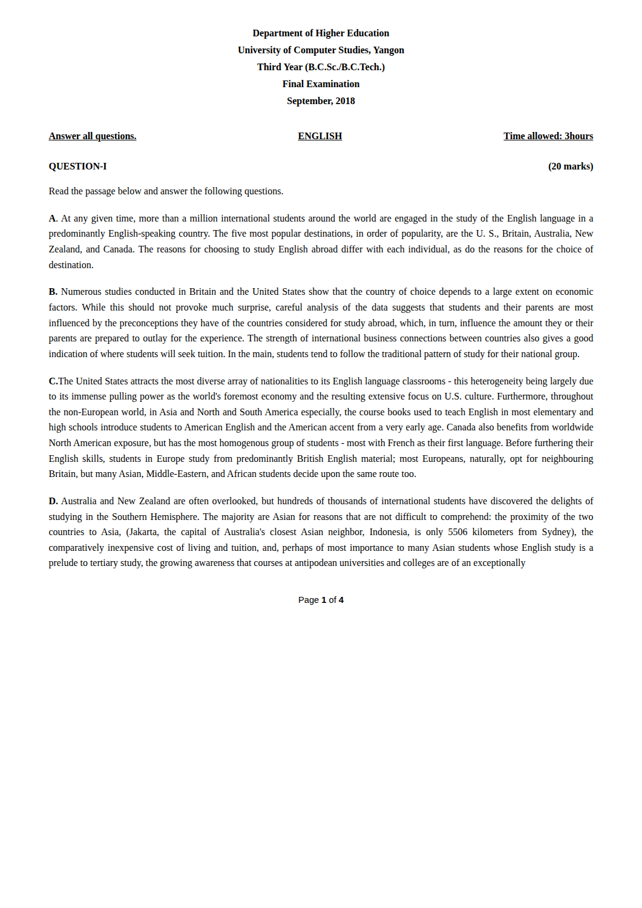Department of Higher Education
University of Computer Studies, Yangon
Third Year (B.C.Sc./B.C.Tech.)
Final Examination
September, 2018
Answer all questions. ENGLISH Time allowed: 3hours
QUESTION-I (20 marks)
Read the passage below and answer the following questions.
A. At any given time, more than a million international students around the world are engaged in the study of the English language in a predominantly English-speaking country. The five most popular destinations, in order of popularity, are the U. S., Britain, Australia, New Zealand, and Canada. The reasons for choosing to study English abroad differ with each individual, as do the reasons for the choice of destination.
B. Numerous studies conducted in Britain and the United States show that the country of choice depends to a large extent on economic factors. While this should not provoke much surprise, careful analysis of the data suggests that students and their parents are most influenced by the preconceptions they have of the countries considered for study abroad, which, in turn, influence the amount they or their parents are prepared to outlay for the experience. The strength of international business connections between countries also gives a good indication of where students will seek tuition. In the main, students tend to follow the traditional pattern of study for their national group.
C. The United States attracts the most diverse array of nationalities to its English language classrooms - this heterogeneity being largely due to its immense pulling power as the world's foremost economy and the resulting extensive focus on U.S. culture. Furthermore, throughout the non-European world, in Asia and North and South America especially, the course books used to teach English in most elementary and high schools introduce students to American English and the American accent from a very early age. Canada also benefits from worldwide North American exposure, but has the most homogenous group of students - most with French as their first language. Before furthering their English skills, students in Europe study from predominantly British English material; most Europeans, naturally, opt for neighbouring Britain, but many Asian, Middle-Eastern, and African students decide upon the same route too.
D. Australia and New Zealand are often overlooked, but hundreds of thousands of international students have discovered the delights of studying in the Southern Hemisphere. The majority are Asian for reasons that are not difficult to comprehend: the proximity of the two countries to Asia, (Jakarta, the capital of Australia's closest Asian neighbor, Indonesia, is only 5506 kilometers from Sydney), the comparatively inexpensive cost of living and tuition, and, perhaps of most importance to many Asian students whose English study is a prelude to tertiary study, the growing awareness that courses at antipodean universities and colleges are of an exceptionally
Page 1 of 4